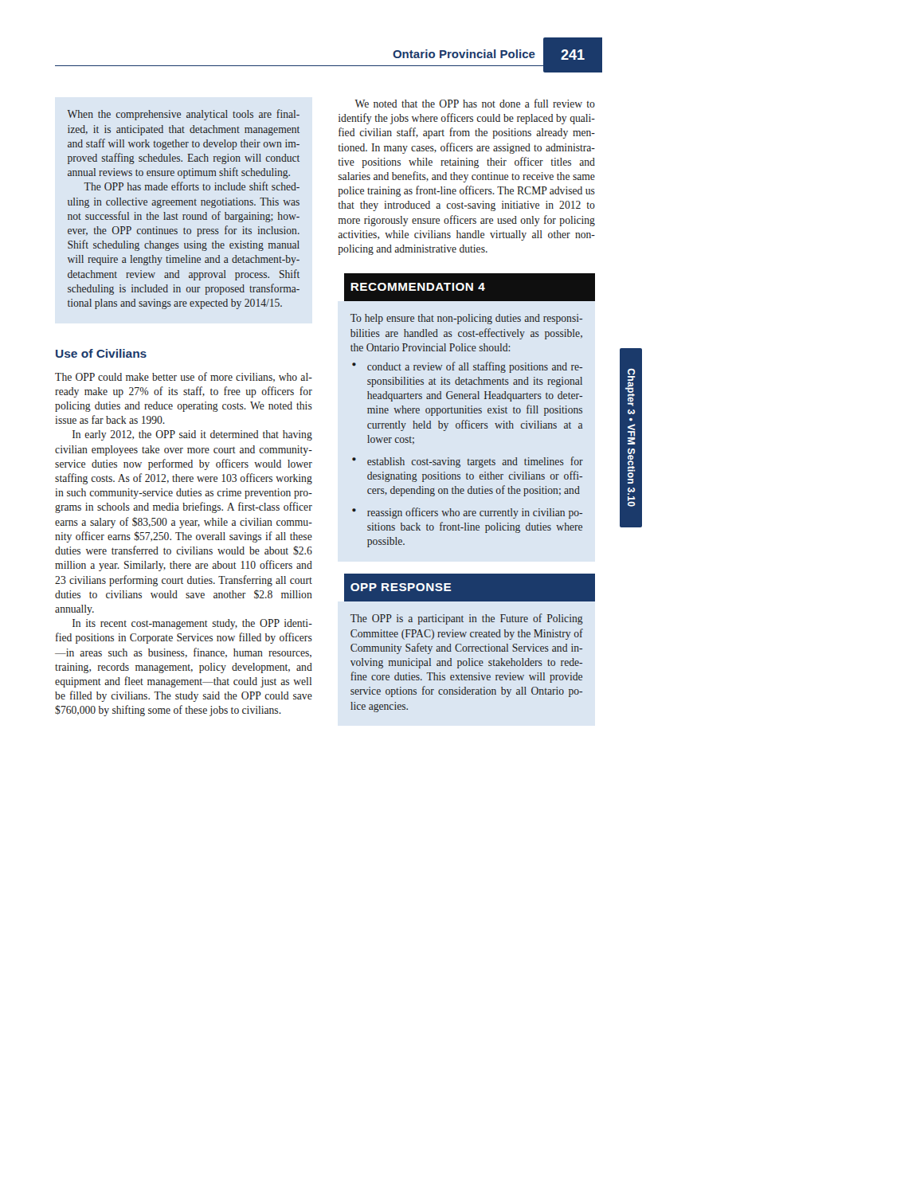Ontario Provincial Police
241
Chapter 3 • VFM Section 3.10
When the comprehensive analytical tools are finalized, it is anticipated that detachment management and staff will work together to develop their own improved staffing schedules. Each region will conduct annual reviews to ensure optimum shift scheduling.
The OPP has made efforts to include shift scheduling in collective agreement negotiations. This was not successful in the last round of bargaining; however, the OPP continues to press for its inclusion. Shift scheduling changes using the existing manual will require a lengthy timeline and a detachment-by-detachment review and approval process. Shift scheduling is included in our proposed transformational plans and savings are expected by 2014/15.
Use of Civilians
The OPP could make better use of more civilians, who already make up 27% of its staff, to free up officers for policing duties and reduce operating costs. We noted this issue as far back as 1990.
In early 2012, the OPP said it determined that having civilian employees take over more court and community-service duties now performed by officers would lower staffing costs. As of 2012, there were 103 officers working in such community-service duties as crime prevention programs in schools and media briefings. A first-class officer earns a salary of $83,500 a year, while a civilian community officer earns $57,250. The overall savings if all these duties were transferred to civilians would be about $2.6 million a year. Similarly, there are about 110 officers and 23 civilians performing court duties. Transferring all court duties to civilians would save another $2.8 million annually.
In its recent cost-management study, the OPP identified positions in Corporate Services now filled by officers—in areas such as business, finance, human resources, training, records management, policy development, and equipment and fleet management—that could just as well be filled by civilians. The study said the OPP could save $760,000 by shifting some of these jobs to civilians.
We noted that the OPP has not done a full review to identify the jobs where officers could be replaced by qualified civilian staff, apart from the positions already mentioned. In many cases, officers are assigned to administrative positions while retaining their officer titles and salaries and benefits, and they continue to receive the same police training as front-line officers. The RCMP advised us that they introduced a cost-saving initiative in 2012 to more rigorously ensure officers are used only for policing activities, while civilians handle virtually all other non-policing and administrative duties.
RECOMMENDATION 4
To help ensure that non-policing duties and responsibilities are handled as cost-effectively as possible, the Ontario Provincial Police should:
conduct a review of all staffing positions and responsibilities at its detachments and its regional headquarters and General Headquarters to determine where opportunities exist to fill positions currently held by officers with civilians at a lower cost;
establish cost-saving targets and timelines for designating positions to either civilians or officers, depending on the duties of the position; and
reassign officers who are currently in civilian positions back to front-line policing duties where possible.
OPP RESPONSE
The OPP is a participant in the Future of Policing Committee (FPAC) review created by the Ministry of Community Safety and Correctional Services and involving municipal and police stakeholders to redefine core duties. This extensive review will provide service options for consideration by all Ontario police agencies.